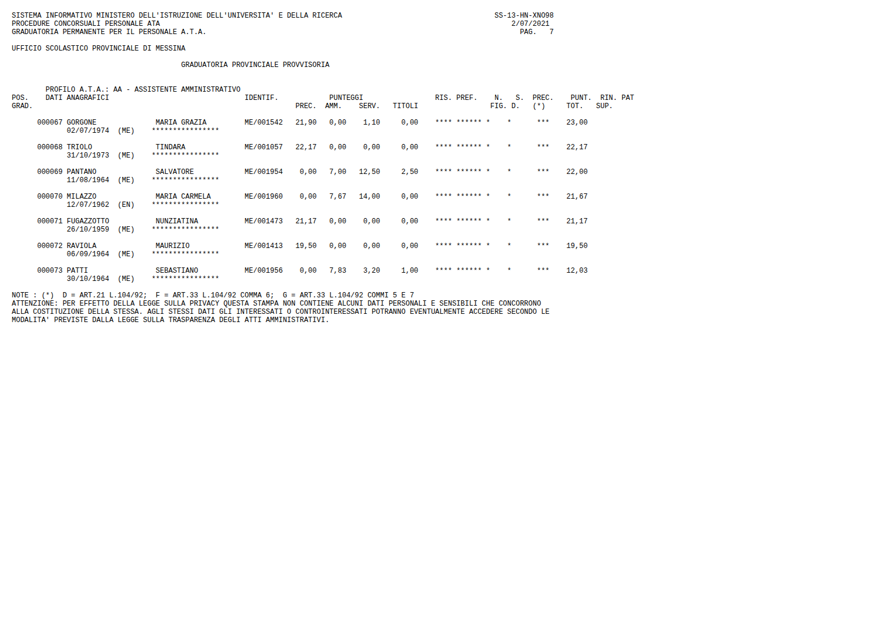SISTEMA INFORMATIVO MINISTERO DELL'ISTRUZIONE DELL'UNIVERSITA' E DELLA RICERCA                                    SS-13-HN-XNO98
PROCEDURE CONCORSUALI PERSONALE ATA                                                                                   2/07/2021
GRADUATORIA PERMANENTE PER IL PERSONALE A.T.A.                                                                          PAG.   7

UFFICIO SCOLASTICO PROVINCIALE DI MESSINA

                                        GRADUATORIA PROVINCIALE PROVVISORIA


        PROFILO A.T.A.: AA - ASSISTENTE AMMINISTRATIVO
POS.    DATI ANAGRAFICI                                IDENTIF.            PUNTEGGI                 RIS. PREF.    N.   S.  PREC.    PUNT.  RIN. PAT
GRAD.                                                              PREC.  AMM.    SERV.   TITOLI                 FIG. D.   (*)     TOT.   SUP.

      000067 GORGONE              MARIA GRAZIA         ME/001542   21,90   0,00    1,10     0,00    **** ****** *    *      ***    23,00
             02/07/1974  (ME)    ****************

      000068 TRIOLO               TINDARA              ME/001057   22,17   0,00    0,00     0,00    **** ****** *    *      ***    22,17
             31/10/1973  (ME)    ****************

      000069 PANTANO              SALVATORE            ME/001954    0,00   7,00   12,50     2,50    **** ****** *    *      ***    22,00
             11/08/1964  (ME)    ****************

      000070 MILAZZO              MARIA CARMELA        ME/001960    0,00   7,67   14,00     0,00    **** ****** *    *      ***    21,67
             12/07/1962  (EN)    ****************

      000071 FUGAZZOTTO           NUNZIATINA           ME/001473   21,17   0,00    0,00     0,00    **** ****** *    *      ***    21,17
             26/10/1959  (ME)    ****************

      000072 RAVIOLA              MAURIZIO             ME/001413   19,50   0,00    0,00     0,00    **** ****** *    *      ***    19,50
             06/09/1964  (ME)    ****************

      000073 PATTI                SEBASTIANO           ME/001956    0,00   7,83    3,20     1,00    **** ****** *    *      ***    12,03
             30/10/1964  (ME)    ****************

NOTE : (*)  D = ART.21 L.104/92;  F = ART.33 L.104/92 COMMA 6;  G = ART.33 L.104/92 COMMI 5 E 7
ATTENZIONE: PER EFFETTO DELLA LEGGE SULLA PRIVACY QUESTA STAMPA NON CONTIENE ALCUNI DATI PERSONALI E SENSIBILI CHE CONCORRONO
ALLA COSTITUZIONE DELLA STESSA. AGLI STESSI DATI GLI INTERESSATI O CONTROINTERESSATI POTRANNO EVENTUALMENTE ACCEDERE SECONDO LE
MODALITA' PREVISTE DALLA LEGGE SULLA TRASPARENZA DEGLI ATTI AMMINISTRATIVI.